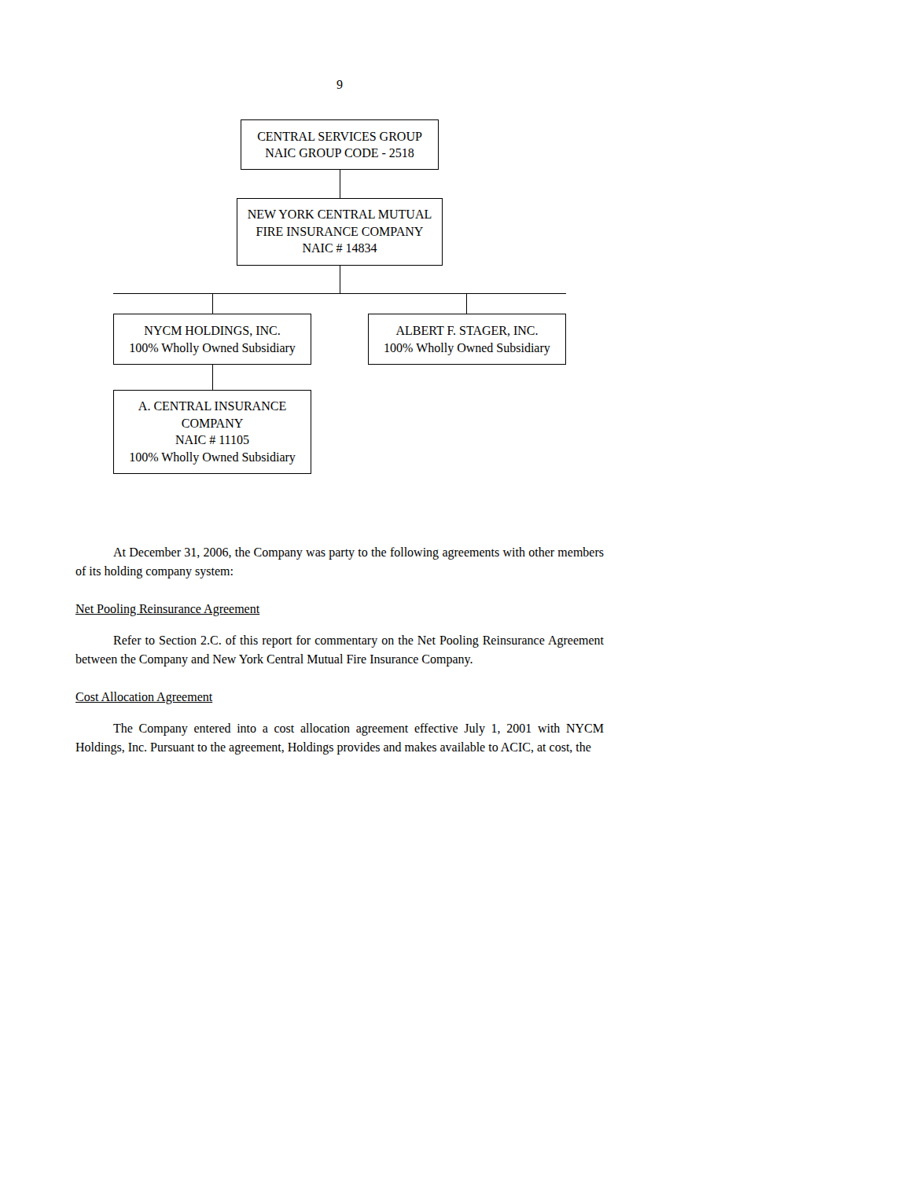9
| CENTRAL SERVICES GROUP NAIC GROUP CODE - 2518 |
| NEW YORK CENTRAL MUTUAL FIRE INSURANCE COMPANY NAIC # 14834 |
| | NYCM HOLDINGS, INC. 100% Wholly Owned Subsidiary | | ALBERT F. STAGER, INC. 100% Wholly Owned Subsidiary | |
| | A. CENTRAL INSURANCE COMPANY NAIC # 11105 100% Wholly Owned Subsidiary | | | |
At December 31, 2006, the Company was party to the following agreements with other members of its holding company system:
Net Pooling Reinsurance Agreement
Refer to Section 2.C. of this report for commentary on the Net Pooling Reinsurance Agreement between the Company and New York Central Mutual Fire Insurance Company.
Cost Allocation Agreement
The Company entered into a cost allocation agreement effective July 1, 2001 with NYCM Holdings, Inc. Pursuant to the agreement, Holdings provides and makes available to ACIC, at cost, the